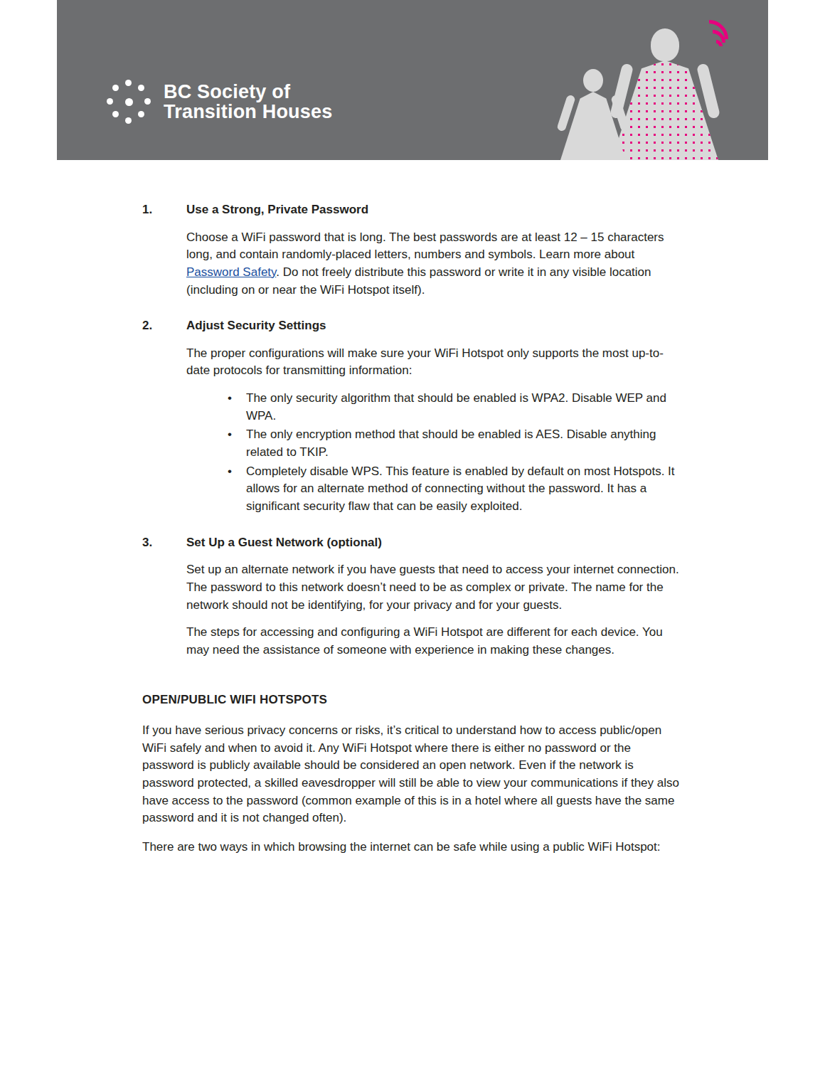BC Society of Transition Houses
1.
Use a Strong, Private Password
Choose a WiFi password that is long. The best passwords are at least 12 – 15 characters long, and contain randomly-placed letters, numbers and symbols. Learn more about Password Safety. Do not freely distribute this password or write it in any visible location (including on or near the WiFi Hotspot itself).
2.
Adjust Security Settings
The proper configurations will make sure your WiFi Hotspot only supports the most up-to-date protocols for transmitting information:
The only security algorithm that should be enabled is WPA2. Disable WEP and WPA.
The only encryption method that should be enabled is AES. Disable anything related to TKIP.
Completely disable WPS. This feature is enabled by default on most Hotspots. It allows for an alternate method of connecting without the password. It has a significant security flaw that can be easily exploited.
3.
Set Up a Guest Network (optional)
Set up an alternate network if you have guests that need to access your internet connection. The password to this network doesn’t need to be as complex or private. The name for the network should not be identifying, for your privacy and for your guests.
The steps for accessing and configuring a WiFi Hotspot are different for each device. You may need the assistance of someone with experience in making these changes.
OPEN/PUBLIC WIFI HOTSPOTS
If you have serious privacy concerns or risks, it’s critical to understand how to access public/open WiFi safely and when to avoid it. Any WiFi Hotspot where there is either no password or the password is publicly available should be considered an open network. Even if the network is password protected, a skilled eavesdropper will still be able to view your communications if they also have access to the password (common example of this is in a hotel where all guests have the same password and it is not changed often).
There are two ways in which browsing the internet can be safe while using a public WiFi Hotspot: